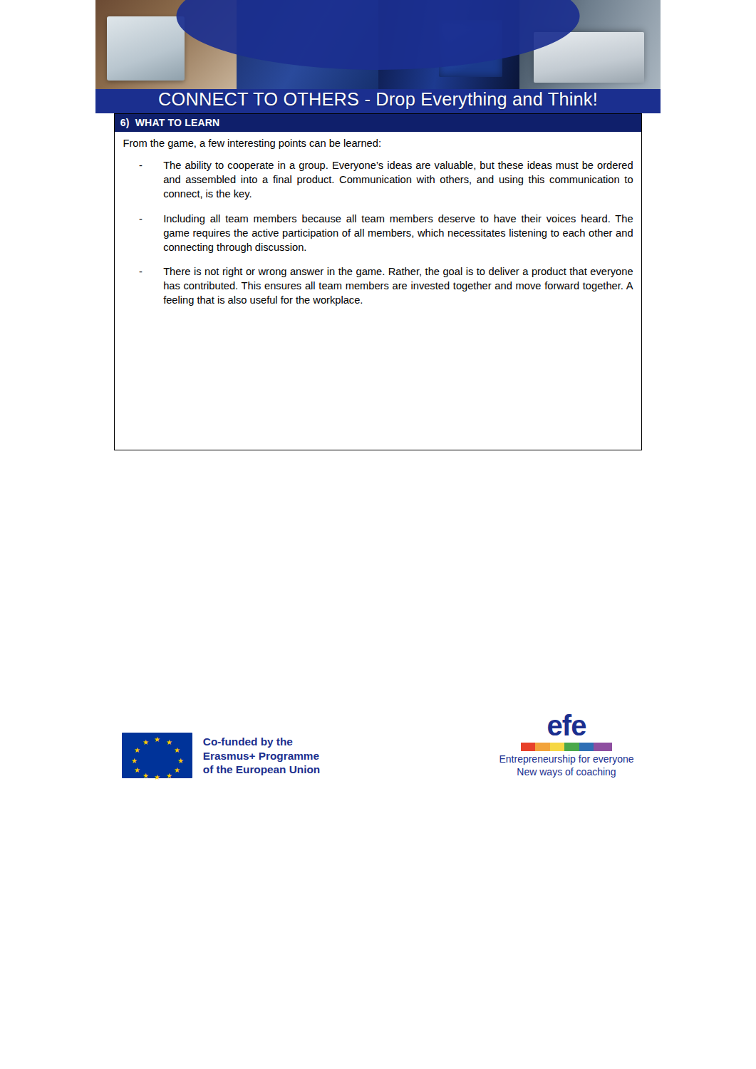CONNECT TO OTHERS - Drop Everything and Think!
6) WHAT TO LEARN
From the game, a few interesting points can be learned:
The ability to cooperate in a group. Everyone’s ideas are valuable, but these ideas must be ordered and assembled into a final product. Communication with others, and using this communication to connect, is the key.
Including all team members because all team members deserve to have their voices heard. The game requires the active participation of all members, which necessitates listening to each other and connecting through discussion.
There is not right or wrong answer in the game. Rather, the goal is to deliver a product that everyone has contributed. This ensures all team members are invested together and move forward together. A feeling that is also useful for the workplace.
★
★
★
★
★
★
★
★
★
★
★
★
Co-funded by the
Erasmus+ Programme
of the European Union
efe
Entrepreneurship for everyone
New ways of coaching